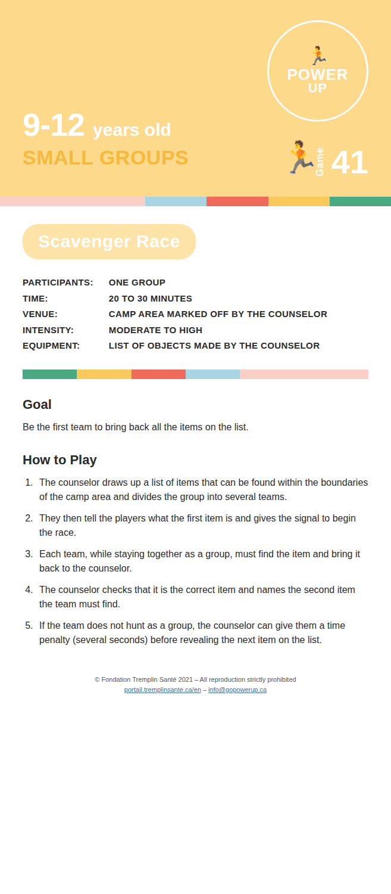🏃 Power Up
9-12 years old
Small Groups
🏃
Game 41
Scavenger Race
| Participants: | One group |
| Time: | 20 to 30 minutes |
| Venue: | Camp area marked off by the counselor |
| Intensity: | Moderate to high |
| Equipment: | List of objects made by the counselor |
Goal
Be the first team to bring back all the items on the list.
How to Play
The counselor draws up a list of items that can be found within the boundaries of the camp area and divides the group into several teams.
They then tell the players what the first item is and gives the signal to begin the race.
Each team, while staying together as a group, must find the item and bring it back to the counselor.
The counselor checks that it is the correct item and names the second item the team must find.
If the team does not hunt as a group, the counselor can give them a time penalty (several seconds) before revealing the next item on the list.
© Fondation Tremplin Santé 2021 – All reproduction strictly prohibited
portail.tremplinsante.ca/en – info@gopowerup.ca